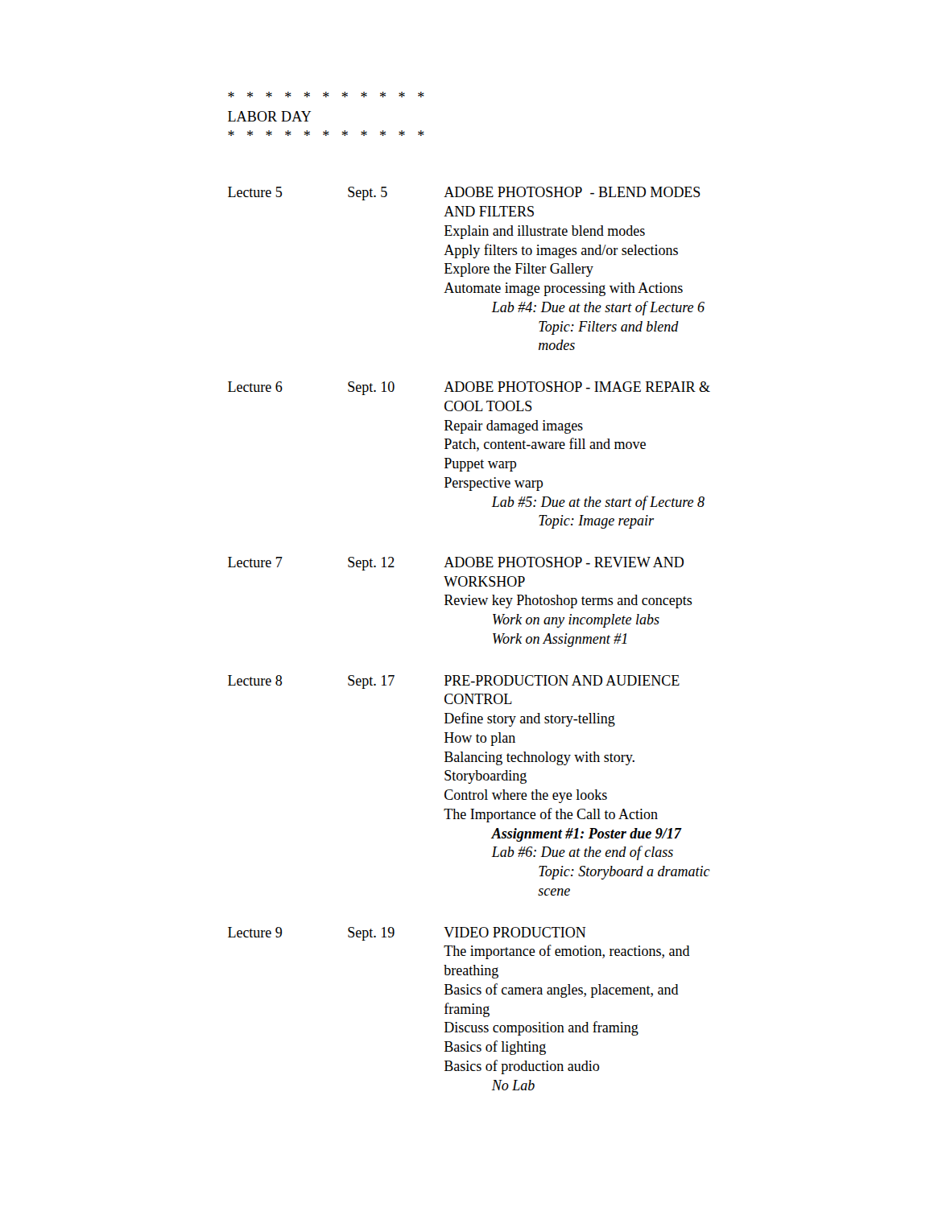* * * * * * * * * * *
LABOR DAY
* * * * * * * * * * *
| Lecture 5 | Sept. 5 | ADOBE PHOTOSHOP - BLEND MODES AND FILTERS Explain and illustrate blend modes Apply filters to images and/or selections Explore the Filter Gallery Automate image processing with Actions Lab #4: Due at the start of Lecture 6 Topic: Filters and blend modes |
| Lecture 6 | Sept. 10 | ADOBE PHOTOSHOP - IMAGE REPAIR & COOL TOOLS Repair damaged images Patch, content-aware fill and move Puppet warp Perspective warp Lab #5: Due at the start of Lecture 8 Topic: Image repair |
| Lecture 7 | Sept. 12 | ADOBE PHOTOSHOP - REVIEW AND WORKSHOP Review key Photoshop terms and concepts Work on any incomplete labs Work on Assignment #1 |
| Lecture 8 | Sept. 17 | PRE-PRODUCTION AND AUDIENCE CONTROL Define story and story-telling How to plan Balancing technology with story. Storyboarding Control where the eye looks The Importance of the Call to Action Assignment #1: Poster due 9/17 Lab #6: Due at the end of class Topic: Storyboard a dramatic scene |
| Lecture 9 | Sept. 19 | VIDEO PRODUCTION The importance of emotion, reactions, and breathing Basics of camera angles, placement, and framing Discuss composition and framing Basics of lighting Basics of production audio No Lab |